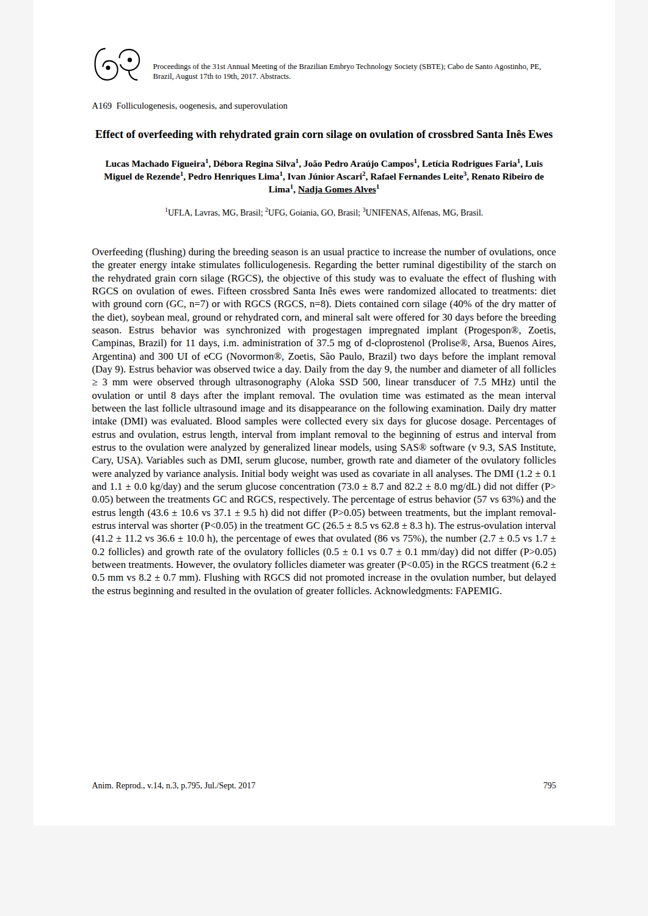Proceedings of the 31st Annual Meeting of the Brazilian Embryo Technology Society (SBTE); Cabo de Santo Agostinho, PE, Brazil, August 17th to 19th, 2017. Abstracts.
A169 Folliculogenesis, oogenesis, and superovulation
Effect of overfeeding with rehydrated grain corn silage on ovulation of crossbred Santa Inês Ewes
Lucas Machado Figueira1, Débora Regina Silva1, João Pedro Araújo Campos1, Letícia Rodrigues Faria1, Luis Miguel de Rezende1, Pedro Henriques Lima1, Ivan Júnior Ascari2, Rafael Fernandes Leite3, Renato Ribeiro de Lima1, Nadja Gomes Alves1
1UFLA, Lavras, MG, Brasil; 2UFG, Goiania, GO, Brasil; 3UNIFENAS, Alfenas, MG, Brasil.
Overfeeding (flushing) during the breeding season is an usual practice to increase the number of ovulations, once the greater energy intake stimulates folliculogenesis. Regarding the better ruminal digestibility of the starch on the rehydrated grain corn silage (RGCS), the objective of this study was to evaluate the effect of flushing with RGCS on ovulation of ewes. Fifteen crossbred Santa Inês ewes were randomized allocated to treatments: diet with ground corn (GC, n=7) or with RGCS (RGCS, n=8). Diets contained corn silage (40% of the dry matter of the diet), soybean meal, ground or rehydrated corn, and mineral salt were offered for 30 days before the breeding season. Estrus behavior was synchronized with progestagen impregnated implant (Progespon®, Zoetis, Campinas, Brazil) for 11 days, i.m. administration of 37.5 mg of d-cloprostenol (Prolise®, Arsa, Buenos Aires, Argentina) and 300 UI of eCG (Novormon®, Zoetis, São Paulo, Brazil) two days before the implant removal (Day 9). Estrus behavior was observed twice a day. Daily from the day 9, the number and diameter of all follicles ≥ 3 mm were observed through ultrasonography (Aloka SSD 500, linear transducer of 7.5 MHz) until the ovulation or until 8 days after the implant removal. The ovulation time was estimated as the mean interval between the last follicle ultrasound image and its disappearance on the following examination. Daily dry matter intake (DMI) was evaluated. Blood samples were collected every six days for glucose dosage. Percentages of estrus and ovulation, estrus length, interval from implant removal to the beginning of estrus and interval from estrus to the ovulation were analyzed by generalized linear models, using SAS® software (v 9.3, SAS Institute, Cary, USA). Variables such as DMI, serum glucose, number, growth rate and diameter of the ovulatory follicles were analyzed by variance analysis. Initial body weight was used as covariate in all analyses. The DMI (1.2 ± 0.1 and 1.1 ± 0.0 kg/day) and the serum glucose concentration (73.0 ± 8.7 and 82.2 ± 8.0 mg/dL) did not differ (P> 0.05) between the treatments GC and RGCS, respectively. The percentage of estrus behavior (57 vs 63%) and the estrus length (43.6 ± 10.6 vs 37.1 ± 9.5 h) did not differ (P>0.05) between treatments, but the implant removal-estrus interval was shorter (P<0.05) in the treatment GC (26.5 ± 8.5 vs 62.8 ± 8.3 h). The estrus-ovulation interval (41.2 ± 11.2 vs 36.6 ± 10.0 h), the percentage of ewes that ovulated (86 vs 75%), the number (2.7 ± 0.5 vs 1.7 ± 0.2 follicles) and growth rate of the ovulatory follicles (0.5 ± 0.1 vs 0.7 ± 0.1 mm/day) did not differ (P>0.05) between treatments. However, the ovulatory follicles diameter was greater (P<0.05) in the RGCS treatment (6.2 ± 0.5 mm vs 8.2 ± 0.7 mm). Flushing with RGCS did not promoted increase in the ovulation number, but delayed the estrus beginning and resulted in the ovulation of greater follicles. Acknowledgments: FAPEMIG.
Anim. Reprod., v.14, n.3, p.795, Jul./Sept. 2017
795